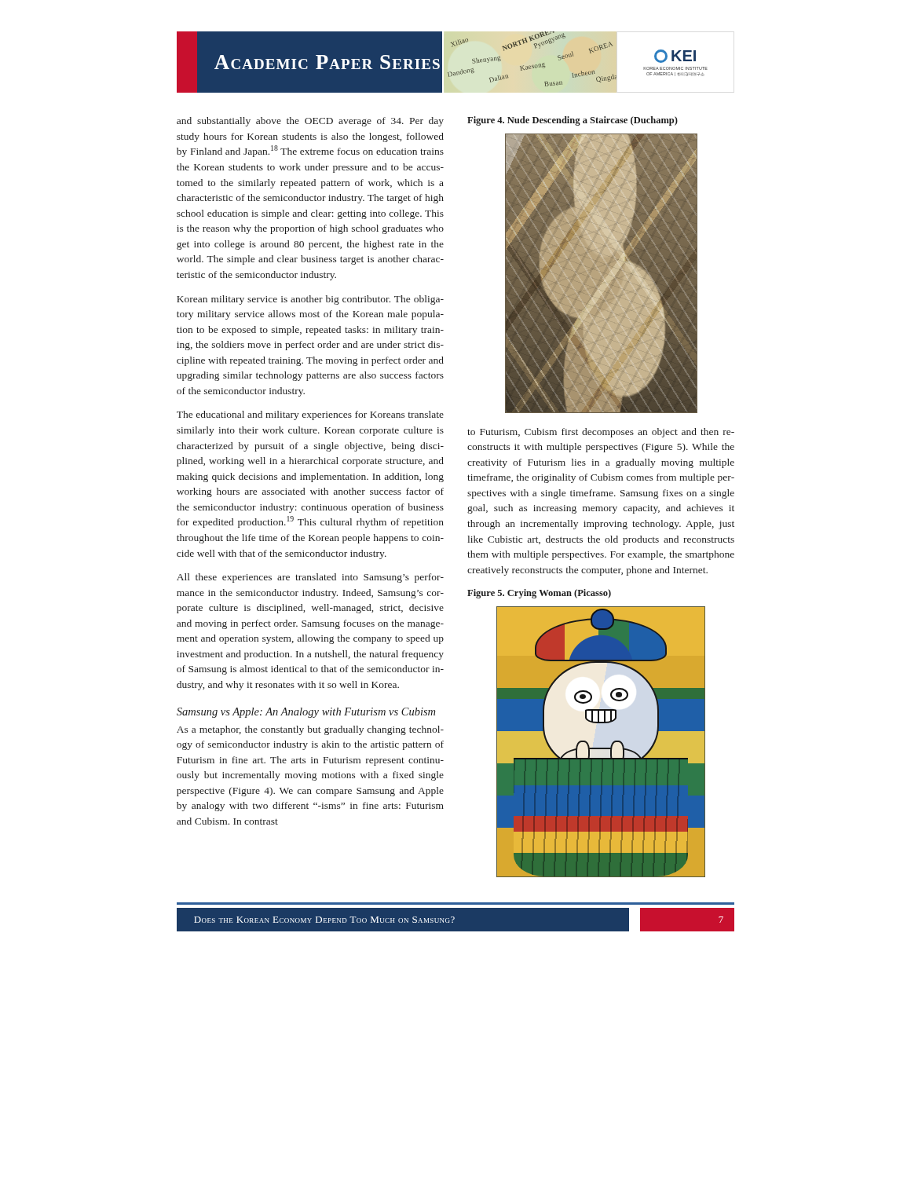Academic Paper Series
Xiliao Dandong Shenyang Dalian NORTH KOREA Kaesong Pyongyang Busan Seoul Incheon KOREA Qingdao
KEI
KOREA ECONOMIC INSTITUTE
OF AMERICA | 한미경제연구소
and substantially above the OECD average of 34. Per day study hours for Korean students is also the longest, followed by Finland and Japan.18 The extreme focus on education trains the Korean students to work under pressure and to be accustomed to the similarly repeated pattern of work, which is a characteristic of the semiconductor industry. The target of high school education is simple and clear: getting into college. This is the reason why the proportion of high school graduates who get into college is around 80 percent, the highest rate in the world. The simple and clear business target is another characteristic of the semiconductor industry.
Korean military service is another big contributor. The obligatory military service allows most of the Korean male population to be exposed to simple, repeated tasks: in military training, the soldiers move in perfect order and are under strict discipline with repeated training. The moving in perfect order and upgrading similar technology patterns are also success factors of the semiconductor industry.
The educational and military experiences for Koreans translate similarly into their work culture. Korean corporate culture is characterized by pursuit of a single objective, being disciplined, working well in a hierarchical corporate structure, and making quick decisions and implementation. In addition, long working hours are associated with another success factor of the semiconductor industry: continuous operation of business for expedited production.19 This cultural rhythm of repetition throughout the life time of the Korean people happens to coincide well with that of the semiconductor industry.
All these experiences are translated into Samsung’s performance in the semiconductor industry. Indeed, Samsung’s corporate culture is disciplined, well-managed, strict, decisive and moving in perfect order. Samsung focuses on the management and operation system, allowing the company to speed up investment and production. In a nutshell, the natural frequency of Samsung is almost identical to that of the semiconductor industry, and why it resonates with it so well in Korea.
Samsung vs Apple: An Analogy with Futurism vs Cubism
As a metaphor, the constantly but gradually changing technology of semiconductor industry is akin to the artistic pattern of Futurism in fine art. The arts in Futurism represent continuously but incrementally moving motions with a fixed single perspective (Figure 4). We can compare Samsung and Apple by analogy with two different “-isms” in fine arts: Futurism and Cubism. In contrast
Figure 4. Nude Descending a Staircase (Duchamp)
to Futurism, Cubism first decomposes an object and then reconstructs it with multiple perspectives (Figure 5). While the creativity of Futurism lies in a gradually moving multiple timeframe, the originality of Cubism comes from multiple perspectives with a single timeframe. Samsung fixes on a single goal, such as increasing memory capacity, and achieves it through an incrementally improving technology. Apple, just like Cubistic art, destructs the old products and reconstructs them with multiple perspectives. For example, the smartphone creatively reconstructs the computer, phone and Internet.
Figure 5. Crying Woman (Picasso)
Does the Korean Economy Depend Too Much on Samsung?
7